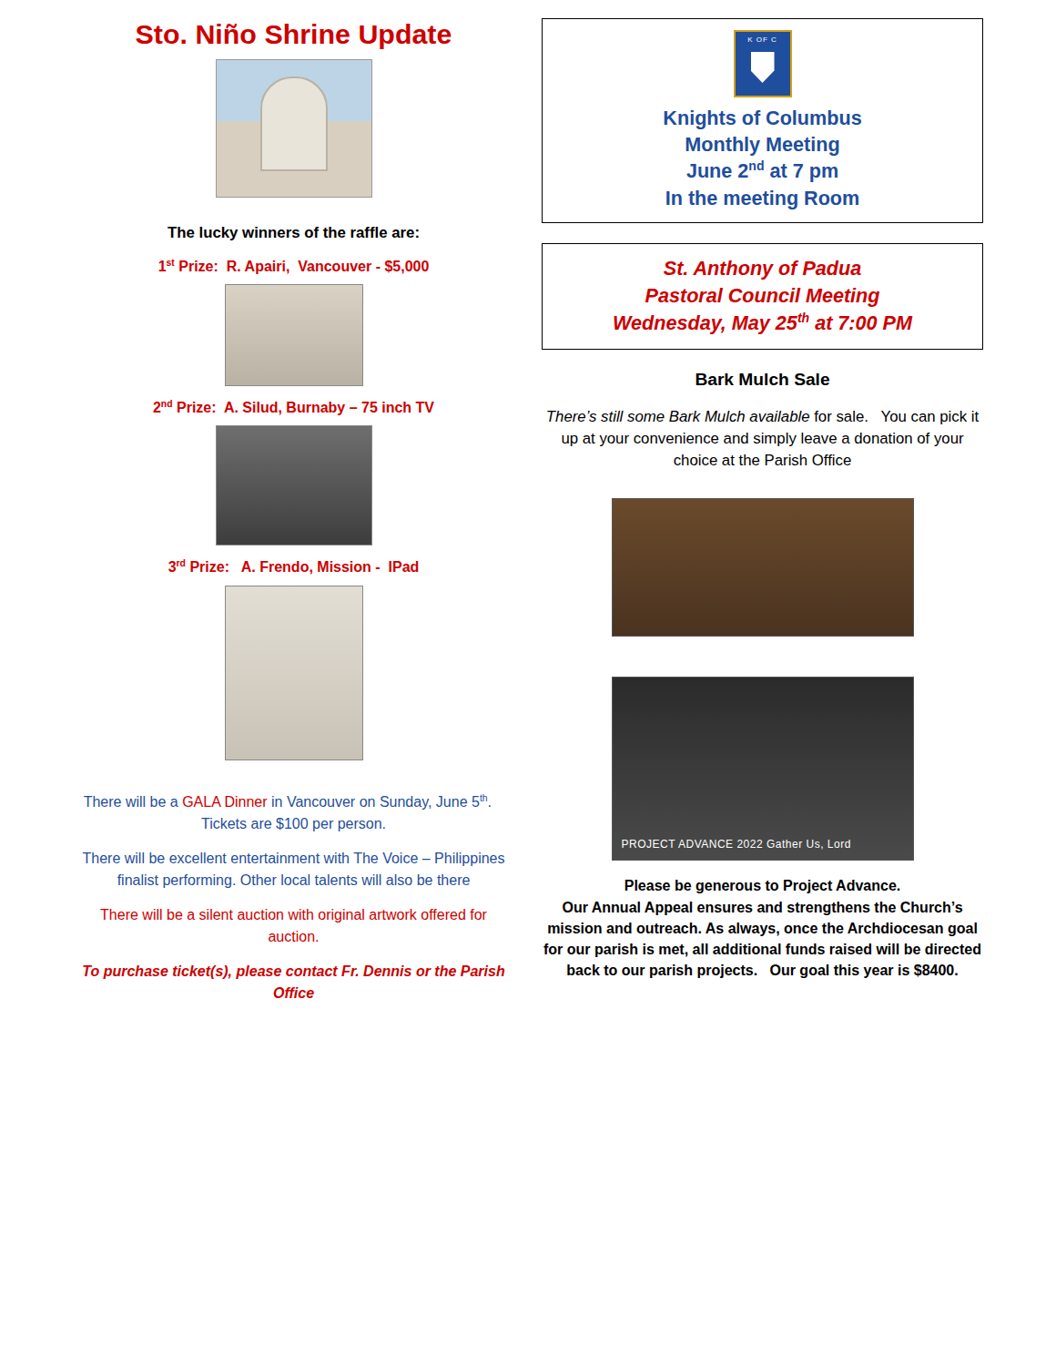Sto. Niño Shrine Update
The lucky winners of the raffle are:
1st Prize: R. Apairi, Vancouver - $5,000
2nd Prize: A. Silud, Burnaby – 75 inch TV
3rd Prize: A. Frendo, Mission - IPad
There will be a GALA Dinner in Vancouver on Sunday, June 5th. Tickets are $100 per person.
There will be excellent entertainment with The Voice – Philippines finalist performing. Other local talents will also be there
There will be a silent auction with original artwork offered for auction.
To purchase ticket(s), please contact Fr. Dennis or the Parish Office
Knights of Columbus
Monthly Meeting
June 2nd at 7 pm
In the meeting Room
St. Anthony of Padua
Pastoral Council Meeting
Wednesday, May 25th at 7:00 PM
Bark Mulch Sale
There’s still some Bark Mulch available for sale. You can pick it up at your convenience and simply leave a donation of your choice at the Parish Office
Please be generous to Project Advance.
Our Annual Appeal ensures and strengthens the Church’s mission and outreach. As always, once the Archdiocesan goal for our parish is met, all additional funds raised will be directed back to our parish projects. Our goal this year is $8400.